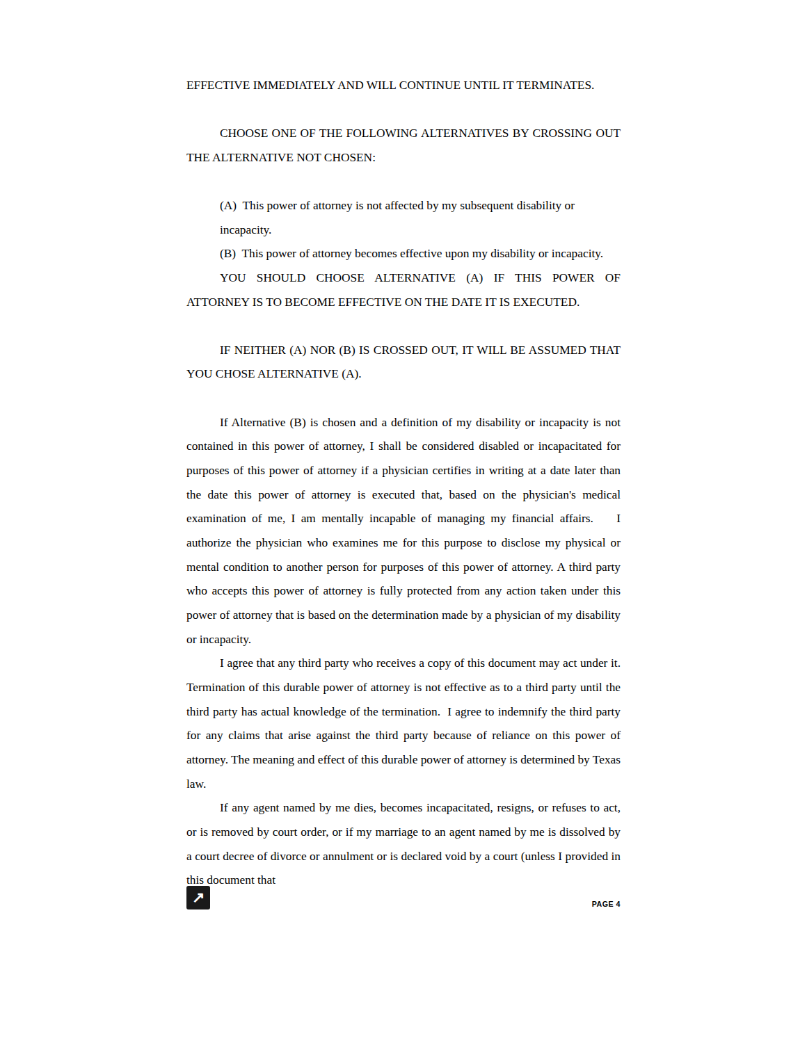EFFECTIVE IMMEDIATELY AND WILL CONTINUE UNTIL IT TERMINATES.
CHOOSE ONE OF THE FOLLOWING ALTERNATIVES BY CROSSING OUT THE ALTERNATIVE NOT CHOSEN:
(A) This power of attorney is not affected by my subsequent disability or incapacity.
(B) This power of attorney becomes effective upon my disability or incapacity.
YOU SHOULD CHOOSE ALTERNATIVE (A) IF THIS POWER OF ATTORNEY IS TO BECOME EFFECTIVE ON THE DATE IT IS EXECUTED.
IF NEITHER (A) NOR (B) IS CROSSED OUT, IT WILL BE ASSUMED THAT YOU CHOSE ALTERNATIVE (A).
If Alternative (B) is chosen and a definition of my disability or incapacity is not contained in this power of attorney, I shall be considered disabled or incapacitated for purposes of this power of attorney if a physician certifies in writing at a date later than the date this power of attorney is executed that, based on the physician's medical examination of me, I am mentally incapable of managing my financial affairs. I authorize the physician who examines me for this purpose to disclose my physical or mental condition to another person for purposes of this power of attorney. A third party who accepts this power of attorney is fully protected from any action taken under this power of attorney that is based on the determination made by a physician of my disability or incapacity.
I agree that any third party who receives a copy of this document may act under it. Termination of this durable power of attorney is not effective as to a third party until the third party has actual knowledge of the termination. I agree to indemnify the third party for any claims that arise against the third party because of reliance on this power of attorney. The meaning and effect of this durable power of attorney is determined by Texas law.
If any agent named by me dies, becomes incapacitated, resigns, or refuses to act, or is removed by court order, or if my marriage to an agent named by me is dissolved by a court decree of divorce or annulment or is declared void by a court (unless I provided in this document that
↗ PAGE 4